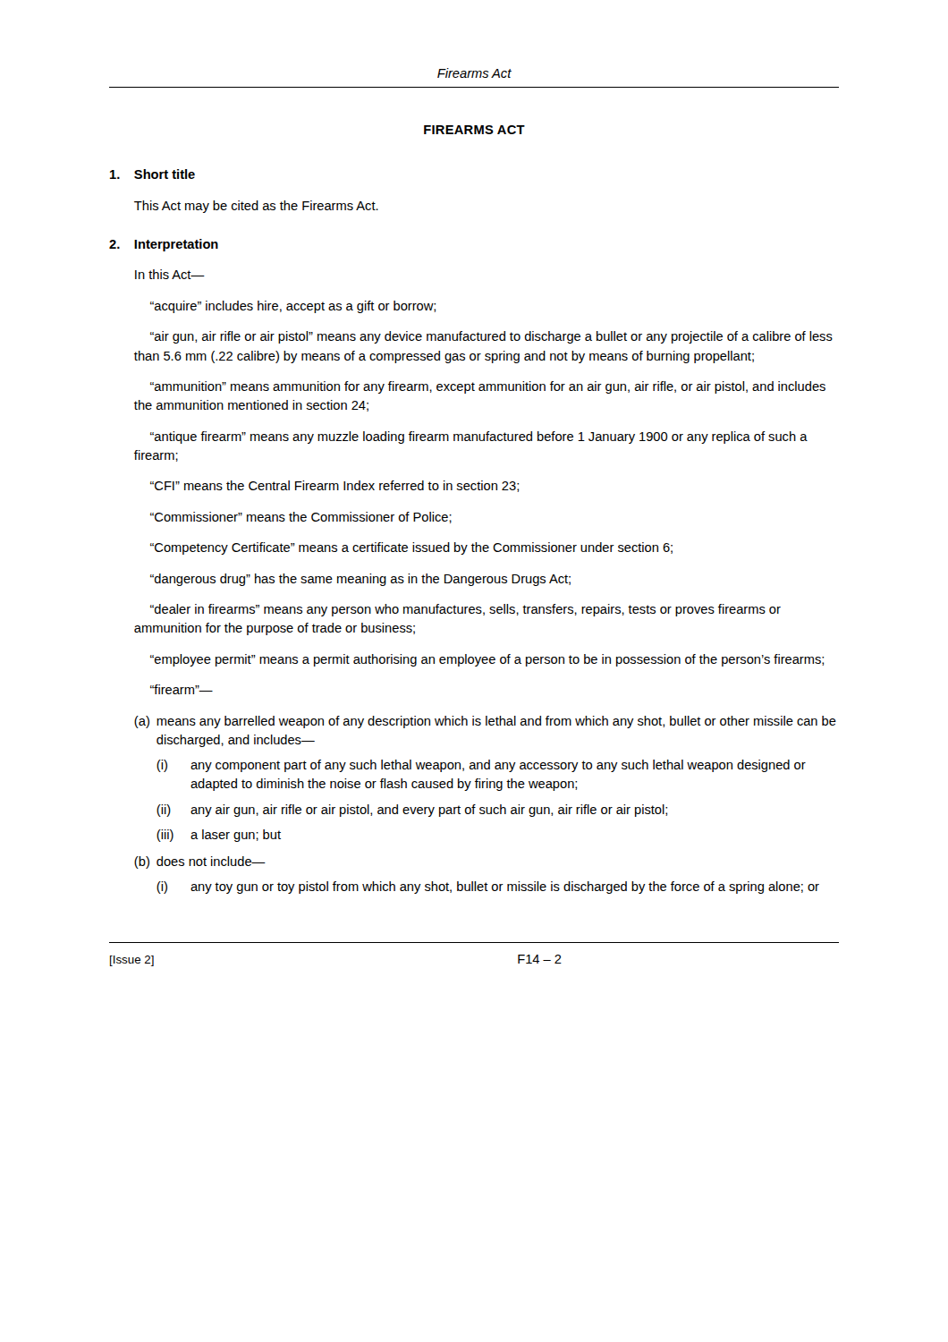Firearms Act
FIREARMS ACT
1. Short title
This Act may be cited as the Firearms Act.
2. Interpretation
In this Act—
“acquire” includes hire, accept as a gift or borrow;
“air gun, air rifle or air pistol” means any device manufactured to discharge a bullet or any projectile of a calibre of less than 5.6 mm (.22 calibre) by means of a compressed gas or spring and not by means of burning propellant;
“ammunition” means ammunition for any firearm, except ammunition for an air gun, air rifle, or air pistol, and includes the ammunition mentioned in section 24;
“antique firearm” means any muzzle loading firearm manufactured before 1 January 1900 or any replica of such a firearm;
“CFI” means the Central Firearm Index referred to in section 23;
“Commissioner” means the Commissioner of Police;
“Competency Certificate” means a certificate issued by the Commissioner under section 6;
“dangerous drug” has the same meaning as in the Dangerous Drugs Act;
“dealer in firearms” means any person who manufactures, sells, transfers, repairs, tests or proves firearms or ammunition for the purpose of trade or business;
“employee permit” means a permit authorising an employee of a person to be in possession of the person’s firearms;
“firearm”—
(a) means any barrelled weapon of any description which is lethal and from which any shot, bullet or other missile can be discharged, and includes—
(i) any component part of any such lethal weapon, and any accessory to any such lethal weapon designed or adapted to diminish the noise or flash caused by firing the weapon;
(ii) any air gun, air rifle or air pistol, and every part of such air gun, air rifle or air pistol;
(iii) a laser gun; but
(b) does not include—
(i) any toy gun or toy pistol from which any shot, bullet or missile is discharged by the force of a spring alone; or
[Issue 2] F14 – 2